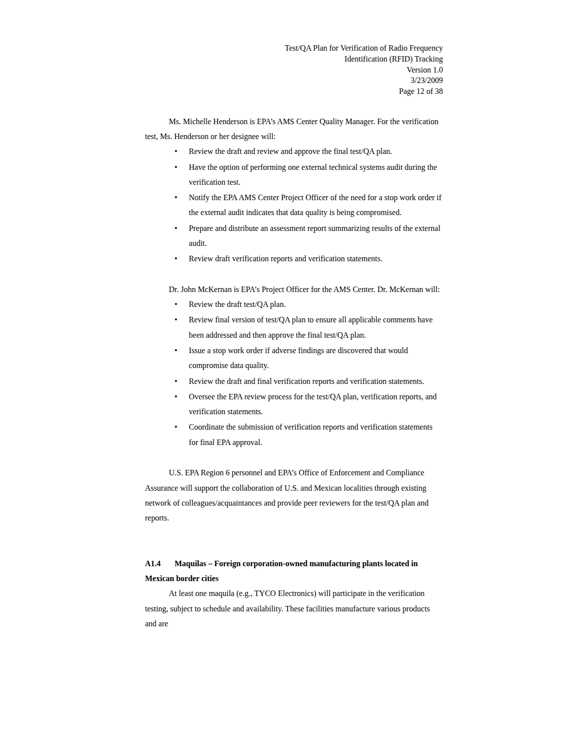Test/QA Plan for Verification of Radio Frequency
Identification (RFID) Tracking
Version 1.0
3/23/2009
Page 12 of 38
Ms. Michelle Henderson is EPA’s AMS Center Quality Manager. For the verification test, Ms. Henderson or her designee will:
Review the draft and review and approve the final test/QA plan.
Have the option of performing one external technical systems audit during the verification test.
Notify the EPA AMS Center Project Officer of the need for a stop work order if the external audit indicates that data quality is being compromised.
Prepare and distribute an assessment report summarizing results of the external audit.
Review draft verification reports and verification statements.
Dr. John McKernan is EPA’s Project Officer for the AMS Center. Dr. McKernan will:
Review the draft test/QA plan.
Review final version of test/QA plan to ensure all applicable comments have been addressed and then approve the final test/QA plan.
Issue a stop work order if adverse findings are discovered that would compromise data quality.
Review the draft and final verification reports and verification statements.
Oversee the EPA review process for the test/QA plan, verification reports, and verification statements.
Coordinate the submission of verification reports and verification statements for final EPA approval.
U.S. EPA Region 6 personnel and EPA’s Office of Enforcement and Compliance Assurance will support the collaboration of U.S. and Mexican localities through existing network of colleagues/acquaintances and provide peer reviewers for the test/QA plan and reports.
A1.4 Maquilas – Foreign corporation-owned manufacturing plants located in Mexican border cities
At least one maquila (e.g., TYCO Electronics) will participate in the verification testing, subject to schedule and availability. These facilities manufacture various products and are